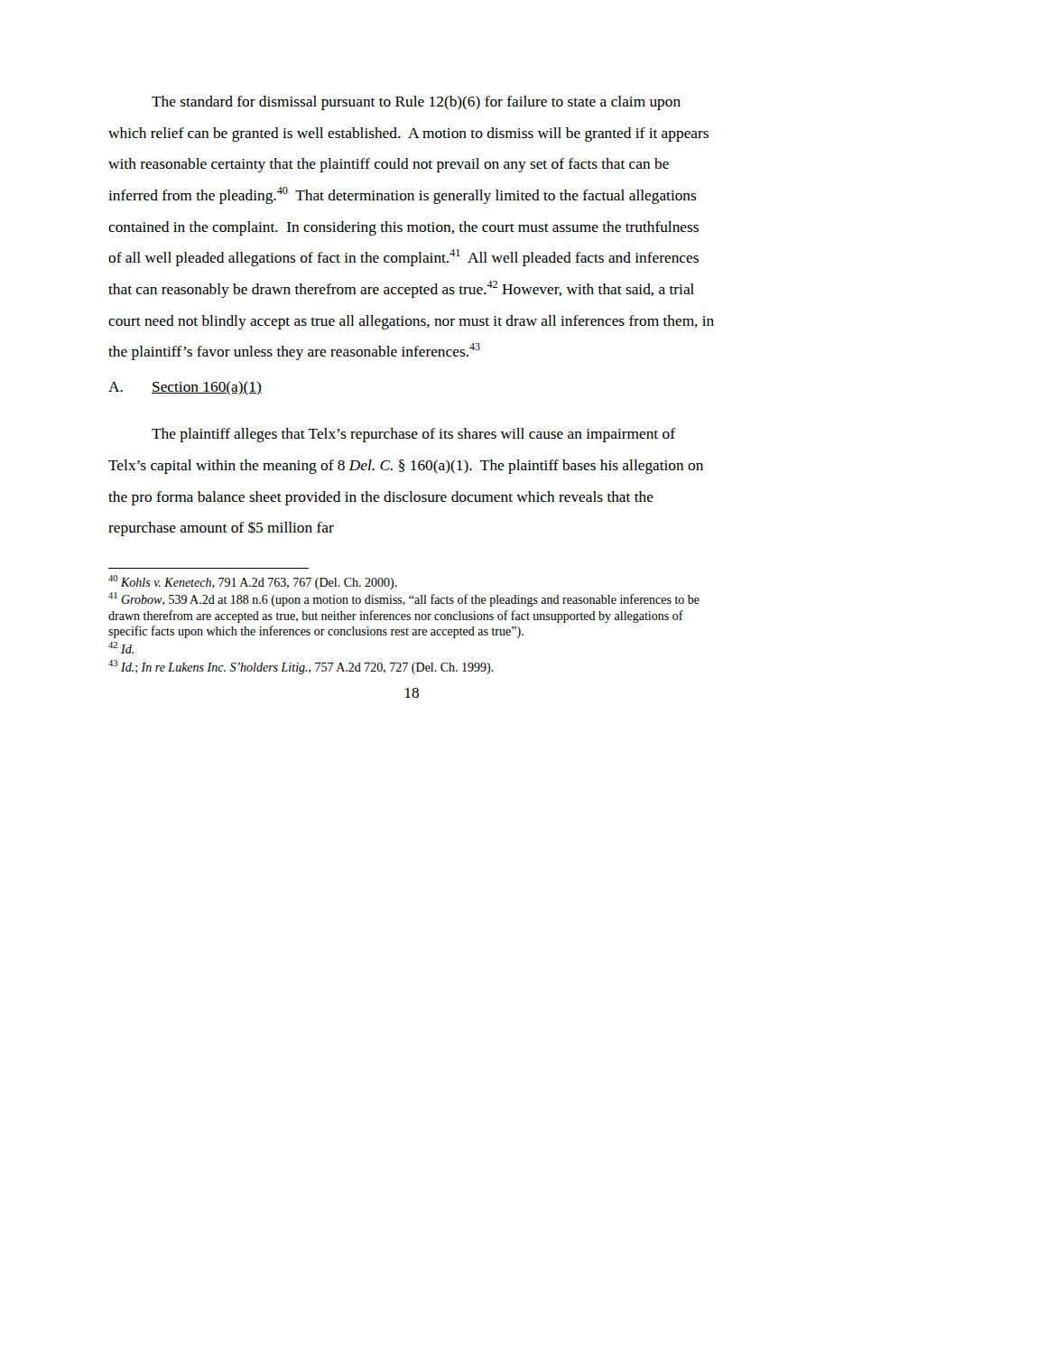The standard for dismissal pursuant to Rule 12(b)(6) for failure to state a claim upon which relief can be granted is well established. A motion to dismiss will be granted if it appears with reasonable certainty that the plaintiff could not prevail on any set of facts that can be inferred from the pleading.40 That determination is generally limited to the factual allegations contained in the complaint. In considering this motion, the court must assume the truthfulness of all well pleaded allegations of fact in the complaint.41 All well pleaded facts and inferences that can reasonably be drawn therefrom are accepted as true.42 However, with that said, a trial court need not blindly accept as true all allegations, nor must it draw all inferences from them, in the plaintiff’s favor unless they are reasonable inferences.43
A. Section 160(a)(1)
The plaintiff alleges that Telx’s repurchase of its shares will cause an impairment of Telx’s capital within the meaning of 8 Del. C. § 160(a)(1). The plaintiff bases his allegation on the pro forma balance sheet provided in the disclosure document which reveals that the repurchase amount of $5 million far
40 Kohls v. Kenetech, 791 A.2d 763, 767 (Del. Ch. 2000).
41 Grobow, 539 A.2d at 188 n.6 (upon a motion to dismiss, “all facts of the pleadings and reasonable inferences to be drawn therefrom are accepted as true, but neither inferences nor conclusions of fact unsupported by allegations of specific facts upon which the inferences or conclusions rest are accepted as true”).
42 Id.
43 Id.; In re Lukens Inc. S’holders Litig., 757 A.2d 720, 727 (Del. Ch. 1999).
18